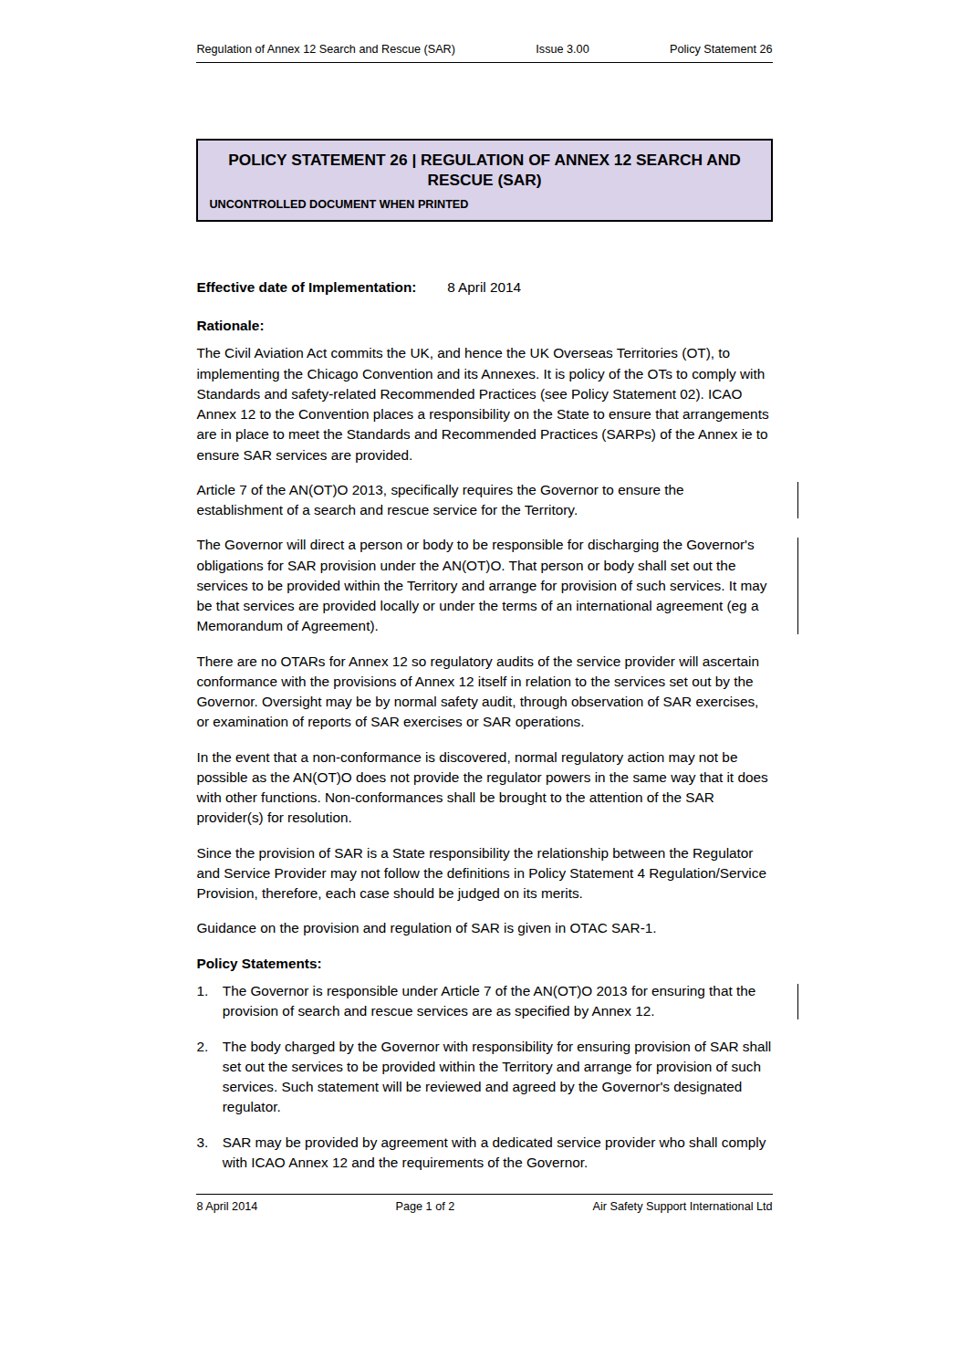Regulation of Annex 12 Search and Rescue (SAR) Issue 3.00 Policy Statement 26
POLICY STATEMENT 26 | REGULATION OF ANNEX 12 SEARCH AND RESCUE (SAR)
UNCONTROLLED DOCUMENT WHEN PRINTED
Effective date of Implementation:8 April 2014
Rationale:
The Civil Aviation Act commits the UK, and hence the UK Overseas Territories (OT), to implementing the Chicago Convention and its Annexes. It is policy of the OTs to comply with Standards and safety-related Recommended Practices (see Policy Statement 02). ICAO Annex 12 to the Convention places a responsibility on the State to ensure that arrangements are in place to meet the Standards and Recommended Practices (SARPs) of the Annex ie to ensure SAR services are provided.
Article 7 of the AN(OT)O 2013, specifically requires the Governor to ensure the establishment of a search and rescue service for the Territory.
The Governor will direct a person or body to be responsible for discharging the Governor's obligations for SAR provision under the AN(OT)O. That person or body shall set out the services to be provided within the Territory and arrange for provision of such services. It may be that services are provided locally or under the terms of an international agreement (eg a Memorandum of Agreement).
There are no OTARs for Annex 12 so regulatory audits of the service provider will ascertain conformance with the provisions of Annex 12 itself in relation to the services set out by the Governor. Oversight may be by normal safety audit, through observation of SAR exercises, or examination of reports of SAR exercises or SAR operations.
In the event that a non-conformance is discovered, normal regulatory action may not be possible as the AN(OT)O does not provide the regulator powers in the same way that it does with other functions. Non-conformances shall be brought to the attention of the SAR provider(s) for resolution.
Since the provision of SAR is a State responsibility the relationship between the Regulator and Service Provider may not follow the definitions in Policy Statement 4 Regulation/Service Provision, therefore, each case should be judged on its merits.
Guidance on the provision and regulation of SAR is given in OTAC SAR-1.
Policy Statements:
The Governor is responsible under Article 7 of the AN(OT)O 2013 for ensuring that the provision of search and rescue services are as specified by Annex 12.
The body charged by the Governor with responsibility for ensuring provision of SAR shall set out the services to be provided within the Territory and arrange for provision of such services. Such statement will be reviewed and agreed by the Governor's designated regulator.
SAR may be provided by agreement with a dedicated service provider who shall comply with ICAO Annex 12 and the requirements of the Governor.
8 April 2014 Page 1 of 2 Air Safety Support International Ltd